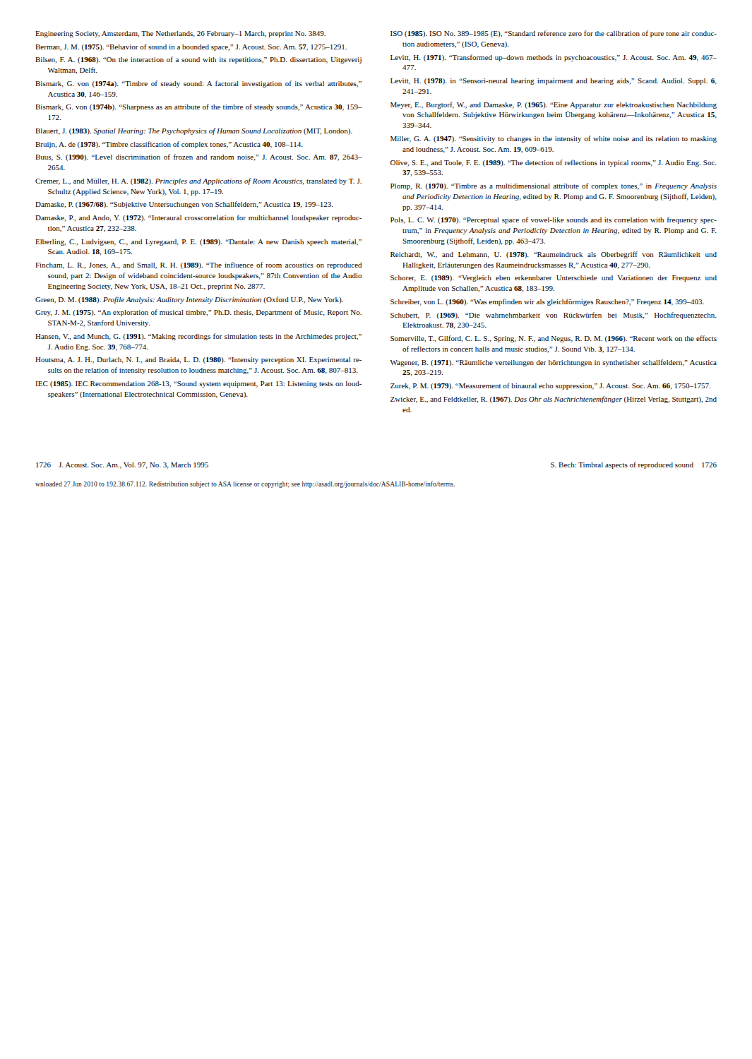Engineering Society, Amsterdam, The Netherlands, 26 February–1 March, preprint No. 3849.
Berman, J. M. (1975). “Behavior of sound in a bounded space,” J. Acoust. Soc. Am. 57, 1275–1291.
Bilsen, F. A. (1968). “On the interaction of a sound with its repetitions,” Ph.D. dissertation, Uitgeverij Waltman, Delft.
Bismark, G. von (1974a). “Timbre of steady sound: A factoral investigation of its verbal attributes,” Acustica 30, 146–159.
Bismark, G. von (1974b). “Sharpness as an attribute of the timbre of steady sounds,” Acustica 30, 159–172.
Blauert, J. (1983). Spatial Hearing: The Psychophysics of Human Sound Localization (MIT, London).
Bruijn, A. de (1978). “Timbre classification of complex tones,” Acustica 40, 108–114.
Buus, S. (1990). “Level discrimination of frozen and random noise,” J. Acoust. Soc. Am. 87, 2643–2654.
Cremer, L., and Müller, H. A. (1982). Principles and Applications of Room Acoustics, translated by T. J. Schultz (Applied Science, New York), Vol. 1, pp. 17–19.
Damaske, P. (1967/68). “Subjektive Untersuchungen von Schallfeldern,” Acustica 19, 199–123.
Damaske, P., and Ando, Y. (1972). “Interaural crosscorrelation for multichannel loudspeaker reproduction,” Acustica 27, 232–238.
Elberling, C., Ludvigsen, C., and Lyregaard, P. E. (1989). “Dantale: A new Danish speech material,” Scan. Audiol. 18, 169–175.
Fincham, L. R., Jones, A., and Small, R. H. (1989). “The influence of room acoustics on reproduced sound, part 2: Design of wideband coincident-source loudspeakers,” 87th Convention of the Audio Engineering Society, New York, USA, 18–21 Oct., preprint No. 2877.
Green, D. M. (1988). Profile Analysis: Auditory Intensity Discrimination (Oxford U.P., New York).
Grey, J. M. (1975). “An exploration of musical timbre,” Ph.D. thesis, Department of Music, Report No. STAN-M-2, Stanford University.
Hansen, V., and Munch, G. (1991). “Making recordings for simulation tests in the Archimedes project,” J. Audio Eng. Soc. 39, 768–774.
Houtsma, A. J. H., Durlach, N. I., and Braida, L. D. (1980). “Intensity perception XI. Experimental results on the relation of intensity resolution to loudness matching,” J. Acoust. Soc. Am. 68, 807–813.
IEC (1985). IEC Recommendation 268-13, “Sound system equipment, Part 13: Listening tests on loudspeakers” (International Electrotechnical Commission, Geneva).
ISO (1985). ISO No. 389–1985 (E), “Standard reference zero for the calibration of pure tone air conduction audiometers,” (ISO, Geneva).
Levitt, H. (1971). “Transformed up–down methods in psychoacoustics,” J. Acoust. Soc. Am. 49, 467–477.
Levitt, H. (1978). in “Sensori-neural hearing impairment and hearing aids,” Scand. Audiol. Suppl. 6, 241–291.
Meyer, E., Burgtorf, W., and Damaske, P. (1965). “Eine Apparatur zur elektroakustischen Nachbildung von Schallfeldern. Subjektive Hörwirkungen beim Übergang kohärenz—Inkohärenz,” Acustica 15, 339–344.
Miller, G. A. (1947). “Sensitivity to changes in the intensity of white noise and its relation to masking and loudness,” J. Acoust. Soc. Am. 19, 609–619.
Olive, S. E., and Toole, F. E. (1989). “The detection of reflections in typical rooms,” J. Audio Eng. Soc. 37, 539–553.
Plomp, R. (1970). “Timbre as a multidimensional attribute of complex tones,” in Frequency Analysis and Periodicity Detection in Hearing, edited by R. Plomp and G. F. Smoorenburg (Sijthoff, Leiden), pp. 397–414.
Pols, L. C. W. (1970). “Perceptual space of vowel-like sounds and its correlation with frequency spectrum,” in Frequency Analysis and Periodicity Detection in Hearing, edited by R. Plomp and G. F. Smoorenburg (Sijthoff, Leiden), pp. 463–473.
Reichardt, W., and Lehmann, U. (1978). “Raumeindruck als Oberbegriff von Räumlichkeit und Halligkeit, Erläuterungen des Raumeindrucksmasses R,” Acustica 40, 277–290.
Schorer, E. (1989). “Vergleich eben erkennbarer Unterschiede und Variationen der Frequenz und Amplitude von Schallen,” Acustica 68, 183–199.
Schreiber, von L. (1960). “Was empfinden wir als gleichförmiges Rauschen?,” Freqenz 14, 399–403.
Schubert, P. (1969). “Die wahrnehmbarkeit von Rückwürfen bei Musik,” Hochfrequenztechn. Elektroakust. 78, 230–245.
Somerville, T., Gilford, C. L. S., Spring, N. F., and Negus, R. D. M. (1966). “Recent work on the effects of reflectors in concert halls and music studios,” J. Sound Vib. 3, 127–134.
Wagener, B. (1971). “Räumliche verteilungen der hörrichtungen in synthetisher schallfeldern,” Acustica 25, 203–219.
Zurek, P. M. (1979). “Measurement of binaural echo suppression,” J. Acoust. Soc. Am. 66, 1750–1757.
Zwicker, E., and Feldtkeller, R. (1967). Das Ohr als Nachrichtenemfänger (Hirzel Verlag, Stuttgart), 2nd ed.
1726 J. Acoust. Soc. Am., Vol. 97, No. 3, March 1995
S. Bech: Timbral aspects of reproduced sound 1726
wnloaded 27 Jun 2010 to 192.38.67.112. Redistribution subject to ASA license or copyright; see http://asadl.org/journals/doc/ASALIB-home/info/terms.